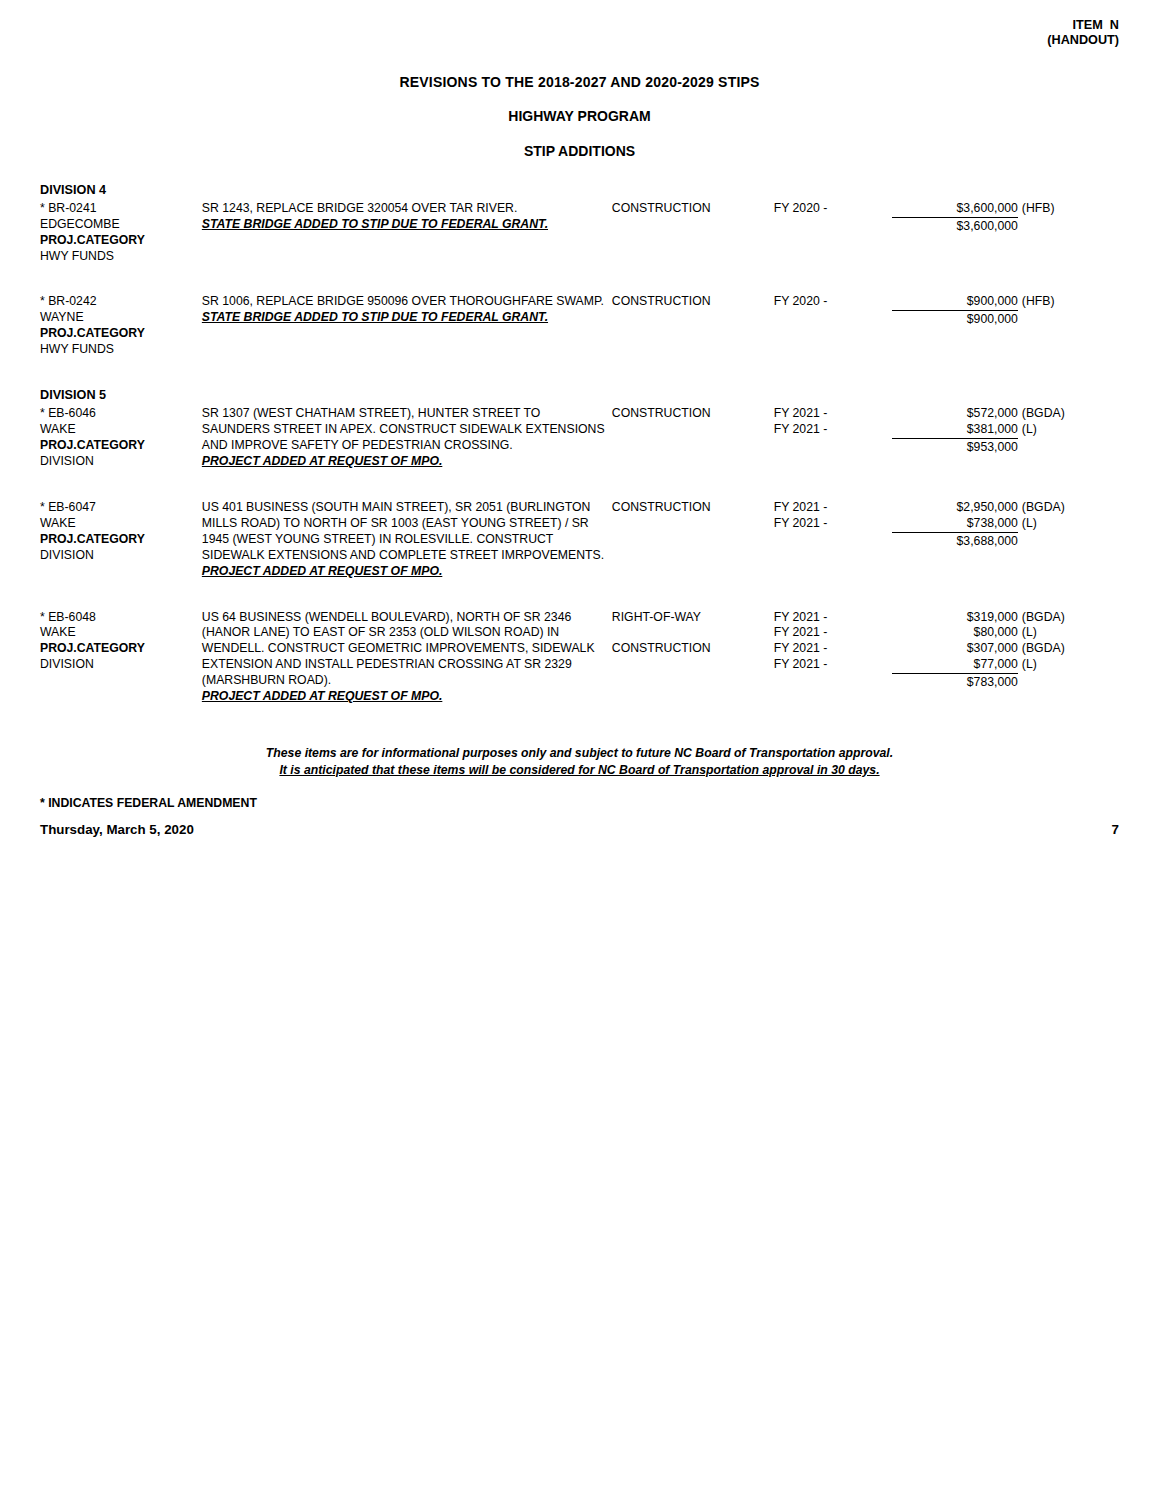ITEM N
(HANDOUT)
REVISIONS TO THE 2018-2027 AND 2020-2029 STIPS
HIGHWAY PROGRAM
STIP ADDITIONS
DIVISION 4
| * BR-0241 EDGECOMBE PROJ.CATEGORY HWY FUNDS | SR 1243, REPLACE BRIDGE 320054 OVER TAR RIVER. STATE BRIDGE ADDED TO STIP DUE TO FEDERAL GRANT. | CONSTRUCTION | FY 2020 - | $3,600,000 $3,600,000 | (HFB) |
| * BR-0242 WAYNE PROJ.CATEGORY HWY FUNDS | SR 1006, REPLACE BRIDGE 950096 OVER THOROUGHFARE SWAMP. STATE BRIDGE ADDED TO STIP DUE TO FEDERAL GRANT. | CONSTRUCTION | FY 2020 - | $900,000 $900,000 | (HFB) |
DIVISION 5
| * EB-6046 WAKE PROJ.CATEGORY DIVISION | SR 1307 (WEST CHATHAM STREET), HUNTER STREET TO SAUNDERS STREET IN APEX. CONSTRUCT SIDEWALK EXTENSIONS AND IMPROVE SAFETY OF PEDESTRIAN CROSSING. PROJECT ADDED AT REQUEST OF MPO. | CONSTRUCTION | FY 2021 - FY 2021 - | $572,000 $381,000 $953,000 | (BGDA) (L) |
| * EB-6047 WAKE PROJ.CATEGORY DIVISION | US 401 BUSINESS (SOUTH MAIN STREET), SR 2051 (BURLINGTON MILLS ROAD) TO NORTH OF SR 1003 (EAST YOUNG STREET) / SR 1945 (WEST YOUNG STREET) IN ROLESVILLE. CONSTRUCT SIDEWALK EXTENSIONS AND COMPLETE STREET IMRPOVEMENTS. PROJECT ADDED AT REQUEST OF MPO. | CONSTRUCTION | FY 2021 - FY 2021 - | $2,950,000 $738,000 $3,688,000 | (BGDA) (L) |
| * EB-6048 WAKE PROJ.CATEGORY DIVISION | US 64 BUSINESS (WENDELL BOULEVARD), NORTH OF SR 2346 (HANOR LANE) TO EAST OF SR 2353 (OLD WILSON ROAD) IN WENDELL. CONSTRUCT GEOMETRIC IMPROVEMENTS, SIDEWALK EXTENSION AND INSTALL PEDESTRIAN CROSSING AT SR 2329 (MARSHBURN ROAD). PROJECT ADDED AT REQUEST OF MPO. | RIGHT-OF-WAY CONSTRUCTION | FY 2021 - FY 2021 - FY 2021 - FY 2021 - | $319,000 $80,000 $307,000 $77,000 $783,000 | (BGDA) (L) (BGDA) (L) |
These items are for informational purposes only and subject to future NC Board of Transportation approval.
It is anticipated that these items will be considered for NC Board of Transportation approval in 30 days.
* INDICATES FEDERAL AMENDMENT
Thursday, March 5, 2020 7